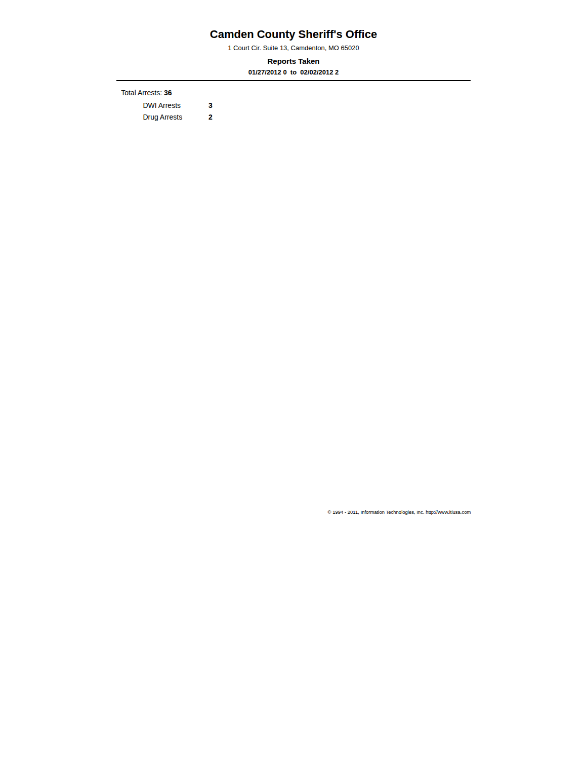Camden County Sheriff's Office
1 Court Cir. Suite 13, Camdenton, MO 65020
Reports Taken
01/27/2012 0 to 02/02/2012 2
Total Arrests: 36
DWI Arrests 3
Drug Arrests 2
© 1994 - 2011, Information Technologies, Inc. http://www.itiusa.com